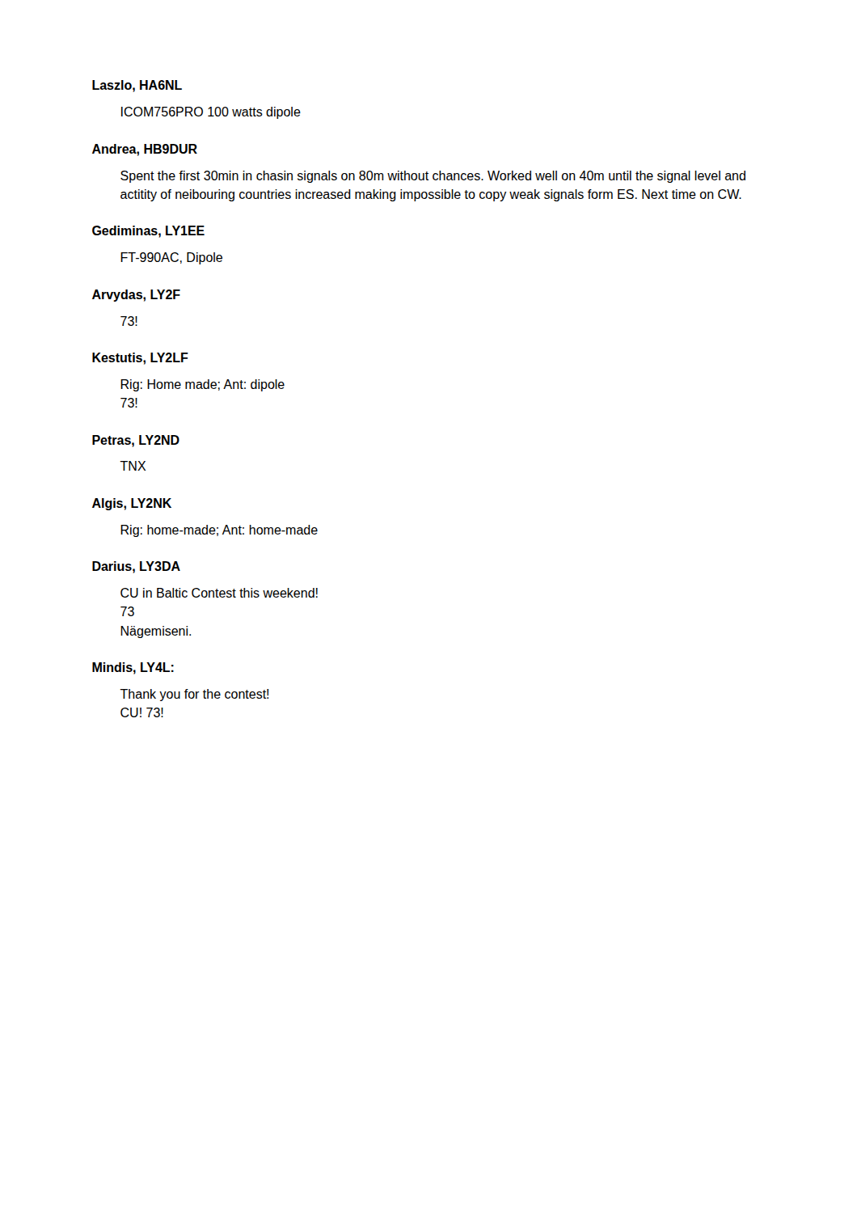Laszlo, HA6NL
ICOM756PRO 100 watts dipole
Andrea, HB9DUR
Spent the first 30min in chasin signals on 80m without chances. Worked well on 40m until the signal level and actitity of neibouring countries increased making impossible to copy weak signals form ES. Next time on CW.
Gediminas, LY1EE
FT-990AC, Dipole
Arvydas, LY2F
73!
Kestutis, LY2LF
Rig: Home made; Ant: dipole
73!
Petras, LY2ND
TNX
Algis, LY2NK
Rig: home-made; Ant: home-made
Darius, LY3DA
CU in Baltic Contest this weekend!
73
Nägemiseni.
Mindis, LY4L:
Thank you for the contest!
CU! 73!